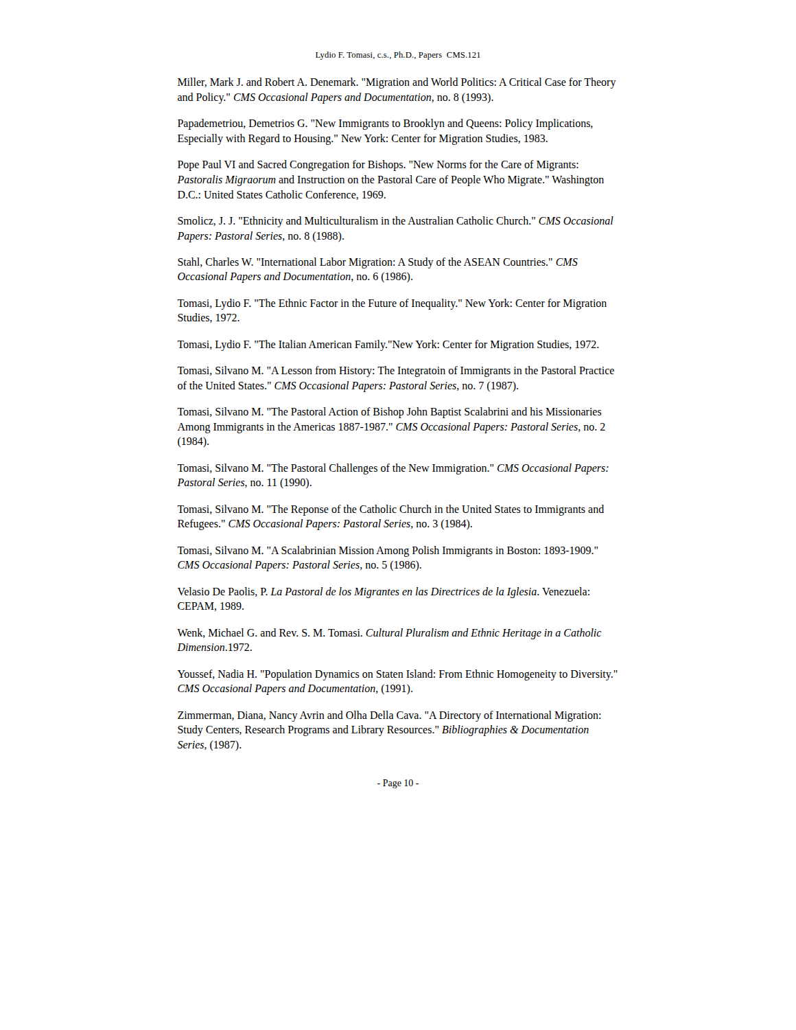Lydio F. Tomasi, c.s., Ph.D., Papers CMS.121
Miller, Mark J. and Robert A. Denemark. "Migration and World Politics: A Critical Case for Theory and Policy." CMS Occasional Papers and Documentation, no. 8 (1993).
Papademetriou, Demetrios G. "New Immigrants to Brooklyn and Queens: Policy Implications, Especially with Regard to Housing." New York: Center for Migration Studies, 1983.
Pope Paul VI and Sacred Congregation for Bishops. "New Norms for the Care of Migrants: Pastoralis Migraorum and Instruction on the Pastoral Care of People Who Migrate." Washington D.C.: United States Catholic Conference, 1969.
Smolicz, J. J. "Ethnicity and Multiculturalism in the Australian Catholic Church." CMS Occasional Papers: Pastoral Series, no. 8 (1988).
Stahl, Charles W. "International Labor Migration: A Study of the ASEAN Countries." CMS Occasional Papers and Documentation, no. 6 (1986).
Tomasi, Lydio F. "The Ethnic Factor in the Future of Inequality." New York: Center for Migration Studies, 1972.
Tomasi, Lydio F. "The Italian American Family."New York: Center for Migration Studies, 1972.
Tomasi, Silvano M. "A Lesson from History: The Integratoin of Immigrants in the Pastoral Practice of the United States." CMS Occasional Papers: Pastoral Series, no. 7 (1987).
Tomasi, Silvano M. "The Pastoral Action of Bishop John Baptist Scalabrini and his Missionaries Among Immigrants in the Americas 1887-1987." CMS Occasional Papers: Pastoral Series, no. 2 (1984).
Tomasi, Silvano M. "The Pastoral Challenges of the New Immigration." CMS Occasional Papers: Pastoral Series, no. 11 (1990).
Tomasi, Silvano M. "The Reponse of the Catholic Church in the United States to Immigrants and Refugees." CMS Occasional Papers: Pastoral Series, no. 3 (1984).
Tomasi, Silvano M. "A Scalabrinian Mission Among Polish Immigrants in Boston: 1893-1909." CMS Occasional Papers: Pastoral Series, no. 5 (1986).
Velasio De Paolis, P. La Pastoral de los Migrantes en las Directrices de la Iglesia. Venezuela: CEPAM, 1989.
Wenk, Michael G. and Rev. S. M. Tomasi. Cultural Pluralism and Ethnic Heritage in a Catholic Dimension.1972.
Youssef, Nadia H. "Population Dynamics on Staten Island: From Ethnic Homogeneity to Diversity." CMS Occasional Papers and Documentation, (1991).
Zimmerman, Diana, Nancy Avrin and Olha Della Cava. "A Directory of International Migration: Study Centers, Research Programs and Library Resources." Bibliographies & Documentation Series, (1987).
- Page 10 -